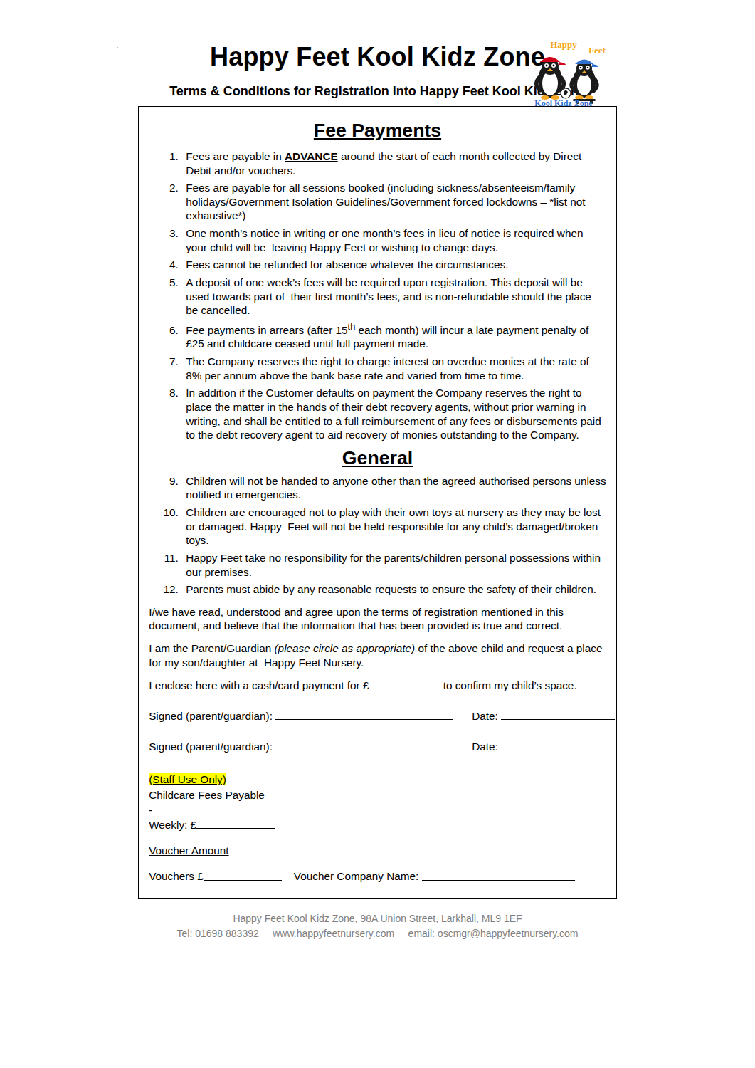.
Happy Feet Kool Kidz Zone
Happy Feet Kool Kidz Zone
Terms & Conditions for Registration into Happy Feet Kool Kidz Zone
Fee Payments
Fees are payable in ADVANCE around the start of each month collected by Direct Debit and/or vouchers.
Fees are payable for all sessions booked (including sickness/absenteeism/family holidays/Government Isolation Guidelines/Government forced lockdowns – *list not exhaustive*)
One month’s notice in writing or one month’s fees in lieu of notice is required when your child will be leaving Happy Feet or wishing to change days.
Fees cannot be refunded for absence whatever the circumstances.
A deposit of one week’s fees will be required upon registration. This deposit will be used towards part of their first month’s fees, and is non-refundable should the place be cancelled.
Fee payments in arrears (after 15th each month) will incur a late payment penalty of £25 and childcare ceased until full payment made.
The Company reserves the right to charge interest on overdue monies at the rate of 8% per annum above the bank base rate and varied from time to time.
In addition if the Customer defaults on payment the Company reserves the right to place the matter in the hands of their debt recovery agents, without prior warning in writing, and shall be entitled to a full reimbursement of any fees or disbursements paid to the debt recovery agent to aid recovery of monies outstanding to the Company.
General
Children will not be handed to anyone other than the agreed authorised persons unless notified in emergencies.
Children are encouraged not to play with their own toys at nursery as they may be lost or damaged. Happy Feet will not be held responsible for any child’s damaged/broken toys.
Happy Feet take no responsibility for the parents/children personal possessions within our premises.
Parents must abide by any reasonable requests to ensure the safety of their children.
I/we have read, understood and agree upon the terms of registration mentioned in this document, and believe that the information that has been provided is true and correct.
I am the Parent/Guardian (please circle as appropriate) of the above child and request a place for my son/daughter at Happy Feet Nursery.
I enclose here with a cash/card payment for £ to confirm my child’s space.
Signed (parent/guardian): Date:
Signed (parent/guardian): Date:
(Staff Use Only)
Childcare Fees Payable
-
Weekly: £
Voucher Amount
Vouchers £ Voucher Company Name:
Happy Feet Kool Kidz Zone, 98A Union Street, Larkhall, ML9 1EF
Tel: 01698 883392 www.happyfeetnursery.com email: oscmgr@happyfeetnursery.com